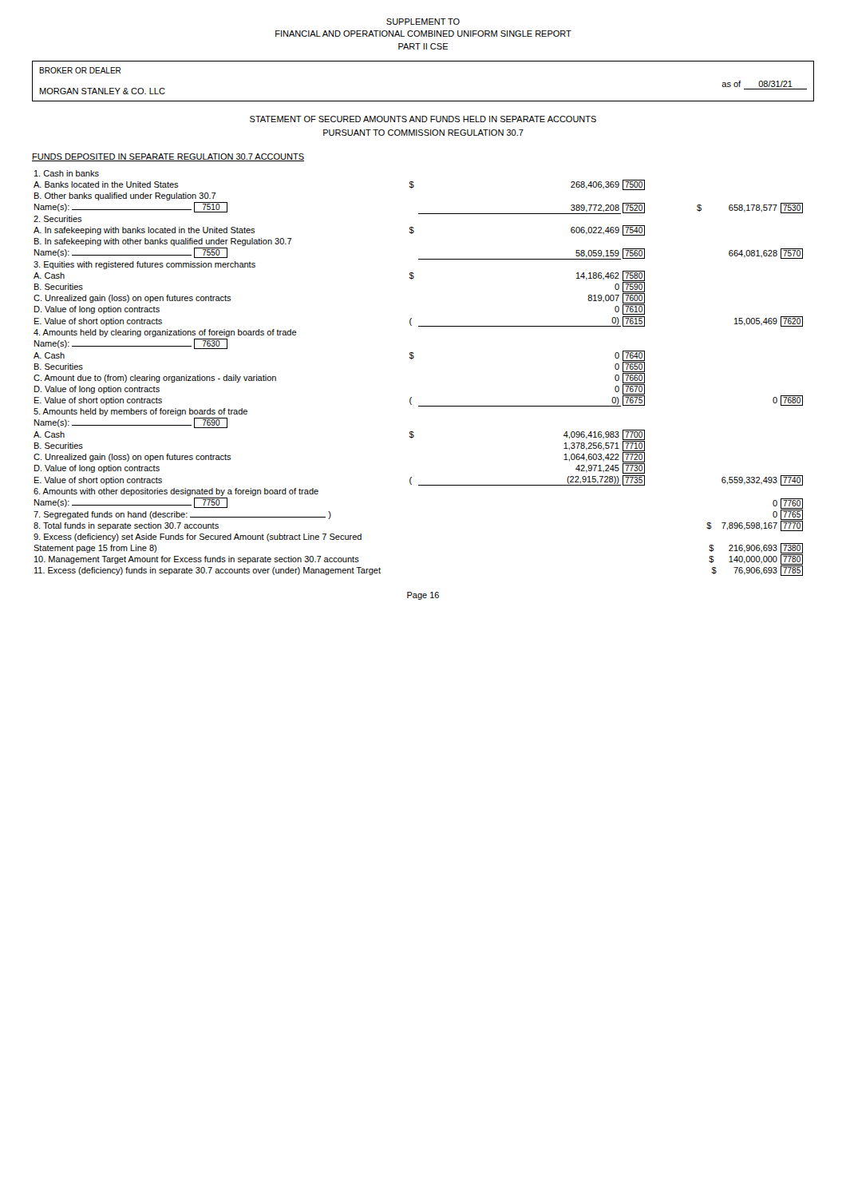SUPPLEMENT TO
FINANCIAL AND OPERATIONAL COMBINED UNIFORM SINGLE REPORT
PART II CSE
BROKER OR DEALER
MORGAN STANLEY & CO. LLC
as of 08/31/21
STATEMENT OF SECURED AMOUNTS AND FUNDS HELD IN SEPARATE ACCOUNTS
PURSUANT TO COMMISSION REGULATION 30.7
FUNDS DEPOSITED IN SEPARATE REGULATION 30.7 ACCOUNTS
| 1. Cash in banks | | | | | |
| A. Banks located in the United States | $ | 268,406,369 | 7500 | | |
| B. Other banks qualified under Regulation 30.7 | | | | | |
| Name(s): 7510 | | 389,772,208 | 7520 | $ 658,178,577 | 7530 |
| 2. Securities | | | | | |
| A. In safekeeping with banks located in the United States | $ | 606,022,469 | 7540 | | |
| B. In safekeeping with other banks qualified under Regulation 30.7 | | | | | |
| Name(s): 7550 | | 58,059,159 | 7560 | 664,081,628 | 7570 |
| 3. Equities with registered futures commission merchants | | | | | |
| A. Cash | $ | 14,186,462 | 7580 | | |
| B. Securities | | 0 | 7590 | | |
| C. Unrealized gain (loss) on open futures contracts | | 819,007 | 7600 | | |
| D. Value of long option contracts | | 0 | 7610 | | |
| E. Value of short option contracts | ( | 0) | 7615 | 15,005,469 | 7620 |
| 4. Amounts held by clearing organizations of foreign boards of trade | | | | | |
| Name(s): 7630 | | | | | |
| A. Cash | $ | 0 | 7640 | | |
| B. Securities | | 0 | 7650 | | |
| C. Amount due to (from) clearing organizations - daily variation | | 0 | 7660 | | |
| D. Value of long option contracts | | 0 | 7670 | | |
| E. Value of short option contracts | ( | 0) | 7675 | 0 | 7680 |
| 5. Amounts held by members of foreign boards of trade | | | | | |
| Name(s): 7690 | | | | | |
| A. Cash | $ | 4,096,416,983 | 7700 | | |
| B. Securities | | 1,378,256,571 | 7710 | | |
| C. Unrealized gain (loss) on open futures contracts | | 1,064,603,422 | 7720 | | |
| D. Value of long option contracts | | 42,971,245 | 7730 | | |
| E. Value of short option contracts | ( | (22,915,728)) | 7735 | 6,559,332,493 | 7740 |
| 6. Amounts with other depositories designated by a foreign board of trade | | | | | |
| Name(s): 7750 | | | | 0 | 7760 |
| 7. Segregated funds on hand (describe: ) | | | | 0 | 7765 |
| 8. Total funds in separate section 30.7 accounts | | | | $ 7,896,598,167 | 7770 |
| 9. Excess (deficiency) set Aside Funds for Secured Amount (subtract Line 7 Secured | | | | | |
| Statement page 15 from Line 8) | | | | $ 216,906,693 | 7380 |
| 10. Management Target Amount for Excess funds in separate section 30.7 accounts | | | | $ 140,000,000 | 7780 |
| 11. Excess (deficiency) funds in separate 30.7 accounts over (under) Management Target | | | | $ 76,906,693 | 7785 |
Page 16